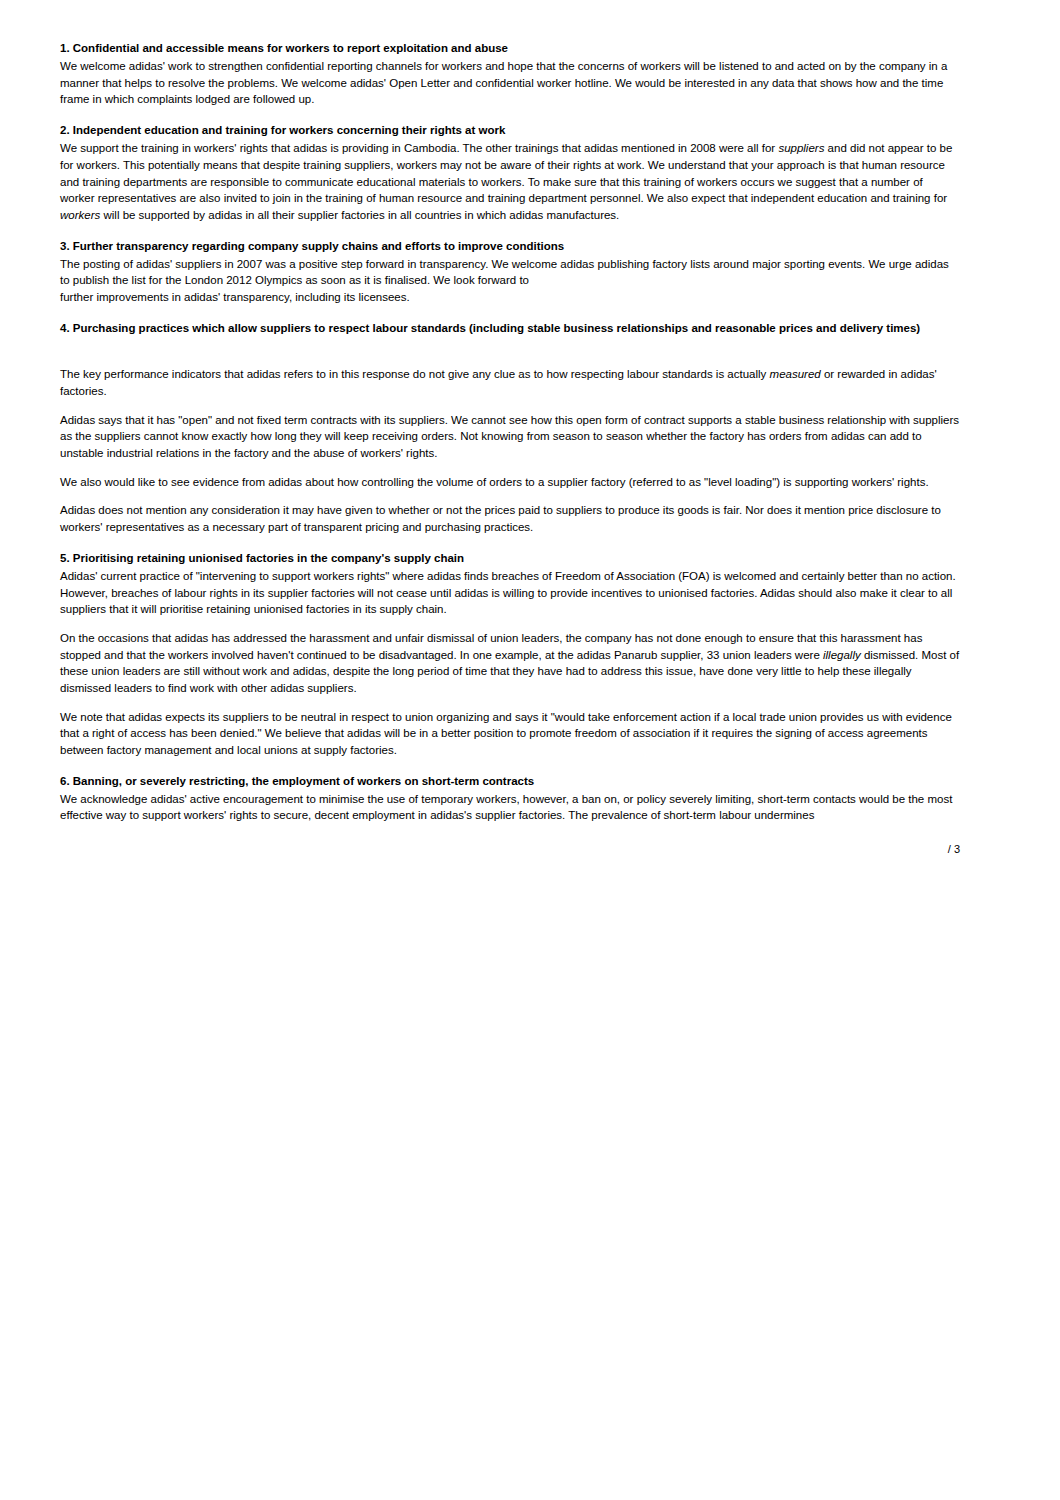1. Confidential and accessible means for workers to report exploitation and abuse
We welcome adidas' work to strengthen confidential reporting channels for workers and hope that the concerns of workers will be listened to and acted on by the company in a manner that helps to resolve the problems. We welcome adidas' Open Letter and confidential worker hotline. We would be interested in any data that shows how and the time frame in which complaints lodged are followed up.
2. Independent education and training for workers concerning their rights at work
We support the training in workers' rights that adidas is providing in Cambodia. The other trainings that adidas mentioned in 2008 were all for suppliers and did not appear to be for workers. This potentially means that despite training suppliers, workers may not be aware of their rights at work. We understand that your approach is that human resource and training departments are responsible to communicate educational materials to workers. To make sure that this training of workers occurs we suggest that a number of worker representatives are also invited to join in the training of human resource and training department personnel. We also expect that independent education and training for workers will be supported by adidas in all their supplier factories in all countries in which adidas manufactures.
3. Further transparency regarding company supply chains and efforts to improve conditions
The posting of adidas' suppliers in 2007 was a positive step forward in transparency. We welcome adidas publishing factory lists around major sporting events. We urge adidas to publish the list for the London 2012 Olympics as soon as it is finalised. We look forward to
further improvements in adidas' transparency, including its licensees.
4. Purchasing practices which allow suppliers to respect labour standards (including stable business relationships and reasonable prices and delivery times)
The key performance indicators that adidas refers to in this response do not give any clue as to how respecting labour standards is actually measured or rewarded in adidas' factories.
Adidas says that it has "open" and not fixed term contracts with its suppliers. We cannot see how this open form of contract supports a stable business relationship with suppliers as the suppliers cannot know exactly how long they will keep receiving orders. Not knowing from season to season whether the factory has orders from adidas can add to unstable industrial relations in the factory and the abuse of workers' rights.
We also would like to see evidence from adidas about how controlling the volume of orders to a supplier factory (referred to as "level loading") is supporting workers' rights.
Adidas does not mention any consideration it may have given to whether or not the prices paid to suppliers to produce its goods is fair. Nor does it mention price disclosure to workers' representatives as a necessary part of transparent pricing and purchasing practices.
5. Prioritising retaining unionised factories in the company's supply chain
Adidas' current practice of "intervening to support workers rights" where adidas finds breaches of Freedom of Association (FOA) is welcomed and certainly better than no action. However, breaches of labour rights in its supplier factories will not cease until adidas is willing to provide incentives to unionised factories. Adidas should also make it clear to all suppliers that it will prioritise retaining unionised factories in its supply chain.
On the occasions that adidas has addressed the harassment and unfair dismissal of union leaders, the company has not done enough to ensure that this harassment has stopped and that the workers involved haven't continued to be disadvantaged. In one example, at the adidas Panarub supplier, 33 union leaders were illegally dismissed. Most of these union leaders are still without work and adidas, despite the long period of time that they have had to address this issue, have done very little to help these illegally dismissed leaders to find work with other adidas suppliers.
We note that adidas expects its suppliers to be neutral in respect to union organizing and says it "would take enforcement action if a local trade union provides us with evidence that a right of access has been denied." We believe that adidas will be in a better position to promote freedom of association if it requires the signing of access agreements between factory management and local unions at supply factories.
6. Banning, or severely restricting, the employment of workers on short-term contracts
We acknowledge adidas' active encouragement to minimise the use of temporary workers, however, a ban on, or policy severely limiting, short-term contacts would be the most effective way to support workers' rights to secure, decent employment in adidas's supplier factories. The prevalence of short-term labour undermines
/ 3